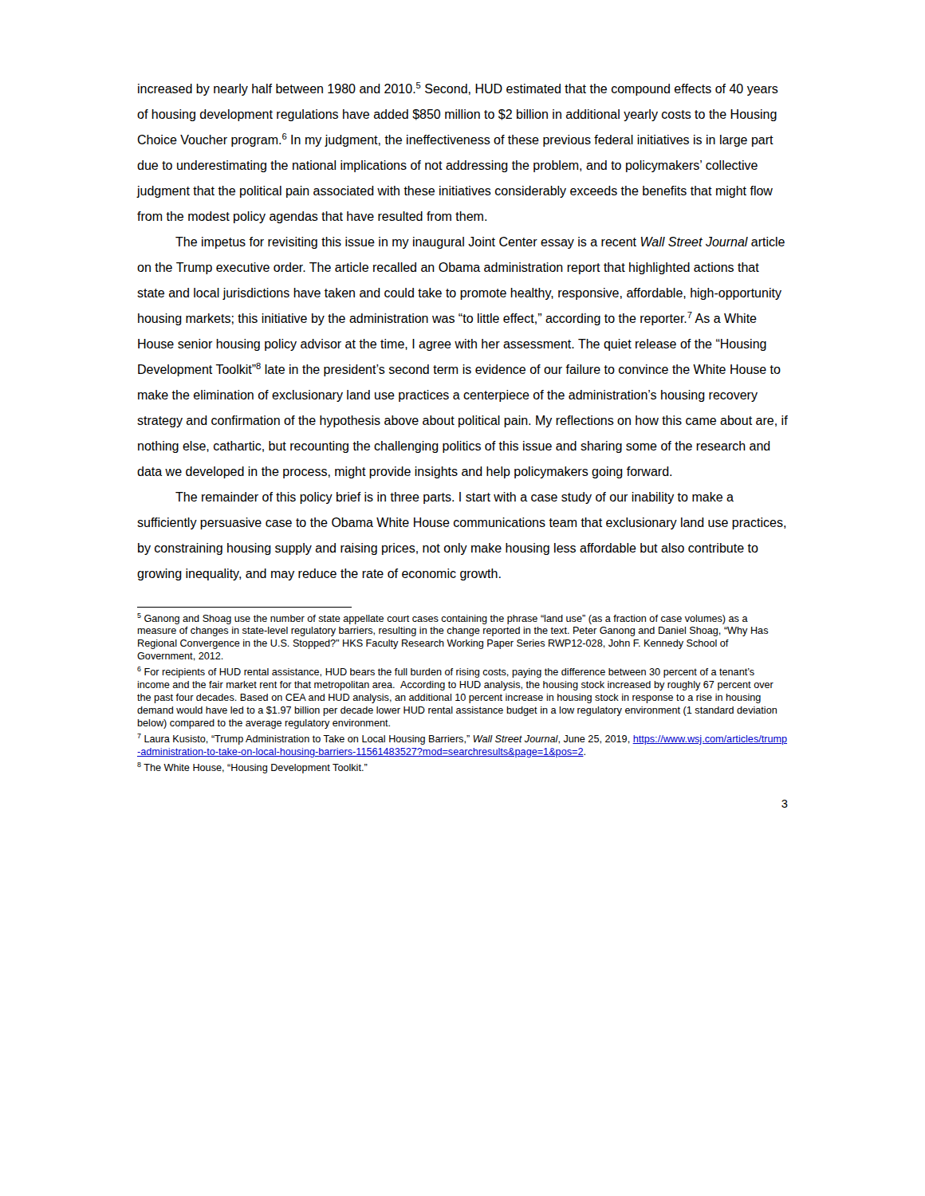increased by nearly half between 1980 and 2010.5 Second, HUD estimated that the compound effects of 40 years of housing development regulations have added $850 million to $2 billion in additional yearly costs to the Housing Choice Voucher program.6 In my judgment, the ineffectiveness of these previous federal initiatives is in large part due to underestimating the national implications of not addressing the problem, and to policymakers’ collective judgment that the political pain associated with these initiatives considerably exceeds the benefits that might flow from the modest policy agendas that have resulted from them.
The impetus for revisiting this issue in my inaugural Joint Center essay is a recent Wall Street Journal article on the Trump executive order. The article recalled an Obama administration report that highlighted actions that state and local jurisdictions have taken and could take to promote healthy, responsive, affordable, high-opportunity housing markets; this initiative by the administration was “to little effect,” according to the reporter.7 As a White House senior housing policy advisor at the time, I agree with her assessment. The quiet release of the “Housing Development Toolkit”8 late in the president’s second term is evidence of our failure to convince the White House to make the elimination of exclusionary land use practices a centerpiece of the administration’s housing recovery strategy and confirmation of the hypothesis above about political pain. My reflections on how this came about are, if nothing else, cathartic, but recounting the challenging politics of this issue and sharing some of the research and data we developed in the process, might provide insights and help policymakers going forward.
The remainder of this policy brief is in three parts. I start with a case study of our inability to make a sufficiently persuasive case to the Obama White House communications team that exclusionary land use practices, by constraining housing supply and raising prices, not only make housing less affordable but also contribute to growing inequality, and may reduce the rate of economic growth.
5 Ganong and Shoag use the number of state appellate court cases containing the phrase “land use” (as a fraction of case volumes) as a measure of changes in state-level regulatory barriers, resulting in the change reported in the text. Peter Ganong and Daniel Shoag, “Why Has Regional Convergence in the U.S. Stopped?" HKS Faculty Research Working Paper Series RWP12-028, John F. Kennedy School of Government, 2012.
6 For recipients of HUD rental assistance, HUD bears the full burden of rising costs, paying the difference between 30 percent of a tenant’s income and the fair market rent for that metropolitan area. According to HUD analysis, the housing stock increased by roughly 67 percent over the past four decades. Based on CEA and HUD analysis, an additional 10 percent increase in housing stock in response to a rise in housing demand would have led to a $1.97 billion per decade lower HUD rental assistance budget in a low regulatory environment (1 standard deviation below) compared to the average regulatory environment.
7 Laura Kusisto, “Trump Administration to Take on Local Housing Barriers,” Wall Street Journal, June 25, 2019, https://www.wsj.com/articles/trump-administration-to-take-on-local-housing-barriers-11561483527?mod=searchresults&page=1&pos=2.
8 The White House, “Housing Development Toolkit.”
3